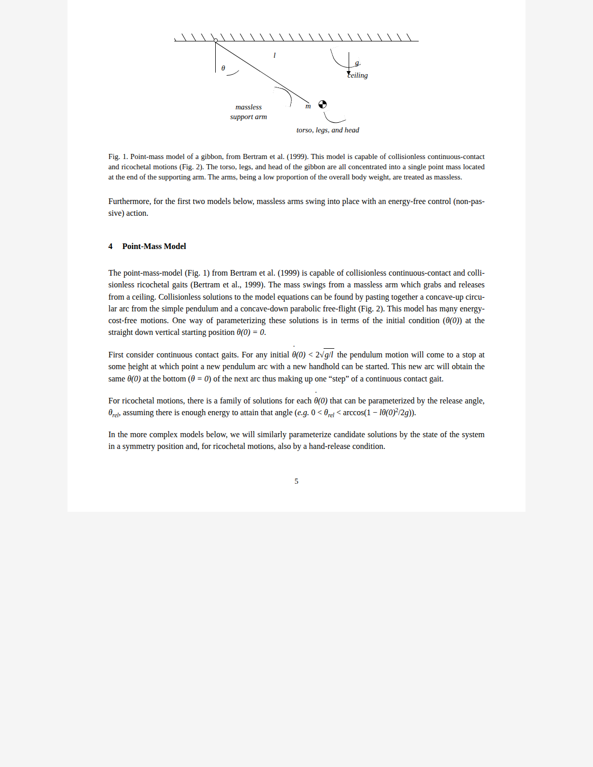θ
l
g
ceiling
m
massless
support arm
torso, legs, and head
Fig. 1. Point-mass model of a gibbon, from Bertram et al. (1999). This model is capable of collisionless continuous-contact and ricochetal motions (Fig. 2). The torso, legs, and head of the gibbon are all concentrated into a single point mass located at the end of the supporting arm. The arms, being a low proportion of the overall body weight, are treated as massless.
Furthermore, for the first two models below, massless arms swing into place with an energy-free control (non-passive) action.
4 Point-Mass Model
The point-mass-model (Fig. 1) from Bertram et al. (1999) is capable of collisionless continuous-contact and collisionless ricochetal gaits (Bertram et al., 1999). The mass swings from a massless arm which grabs and releases from a ceiling. Collisionless solutions to the model equations can be found by pasting together a concave-up circular arc from the simple pendulum and a concave-down parabolic free-flight (Fig. 2). This model has many energy-cost-free motions. One way of parameterizing these solutions is in terms of the initial condition (θ(0)) at the straight down vertical starting position θ(0) = 0.
First consider continuous contact gaits. For any initial θ(0) < 2√g/l the pendulum motion will come to a stop at some height at which point a new pendulum arc with a new handhold can be started. This new arc will obtain the same θ(0) at the bottom (θ = 0) of the next arc thus making up one “step” of a continuous contact gait.
For ricochetal motions, there is a family of solutions for each θ(0) that can be parameterized by the release angle, θrel, assuming there is enough energy to attain that angle (e.g. 0 < θrel < arccos(1 − lθ(0)2/2g)).
In the more complex models below, we will similarly parameterize candidate solutions by the state of the system in a symmetry position and, for ricochetal motions, also by a hand-release condition.
5